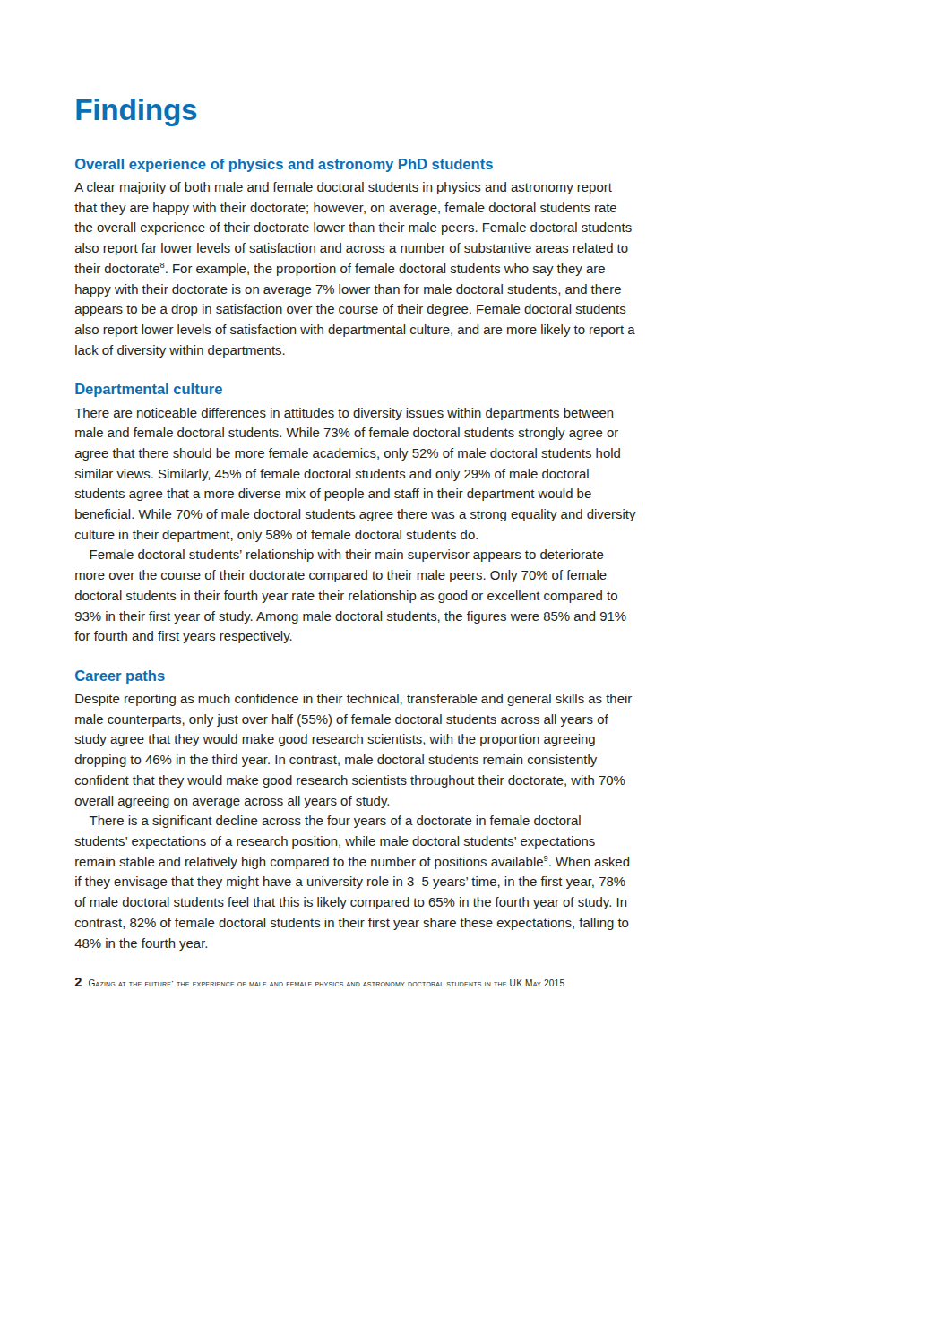Findings
Overall experience of physics and astronomy PhD students
A clear majority of both male and female doctoral students in physics and astronomy report that they are happy with their doctorate; however, on average, female doctoral students rate the overall experience of their doctorate lower than their male peers. Female doctoral students also report far lower levels of satisfaction and across a number of substantive areas related to their doctorate8. For example, the proportion of female doctoral students who say they are happy with their doctorate is on average 7% lower than for male doctoral students, and there appears to be a drop in satisfaction over the course of their degree. Female doctoral students also report lower levels of satisfaction with departmental culture, and are more likely to report a lack of diversity within departments.
Departmental culture
There are noticeable differences in attitudes to diversity issues within departments between male and female doctoral students. While 73% of female doctoral students strongly agree or agree that there should be more female academics, only 52% of male doctoral students hold similar views. Similarly, 45% of female doctoral students and only 29% of male doctoral students agree that a more diverse mix of people and staff in their department would be beneficial. While 70% of male doctoral students agree there was a strong equality and diversity culture in their department, only 58% of female doctoral students do.
Female doctoral students’ relationship with their main supervisor appears to deteriorate more over the course of their doctorate compared to their male peers. Only 70% of female doctoral students in their fourth year rate their relationship as good or excellent compared to 93% in their first year of study. Among male doctoral students, the figures were 85% and 91% for fourth and first years respectively.
Career paths
Despite reporting as much confidence in their technical, transferable and general skills as their male counterparts, only just over half (55%) of female doctoral students across all years of study agree that they would make good research scientists, with the proportion agreeing dropping to 46% in the third year. In contrast, male doctoral students remain consistently confident that they would make good research scientists throughout their doctorate, with 70% overall agreeing on average across all years of study.
There is a significant decline across the four years of a doctorate in female doctoral students’ expectations of a research position, while male doctoral students’ expectations remain stable and relatively high compared to the number of positions available9. When asked if they envisage that they might have a university role in 3–5 years’ time, in the first year, 78% of male doctoral students feel that this is likely compared to 65% in the fourth year of study. In contrast, 82% of female doctoral students in their first year share these expectations, falling to 48% in the fourth year.
2 Gazing at the future: the experience of male and female physics and astronomy doctoral students in the UK May 2015